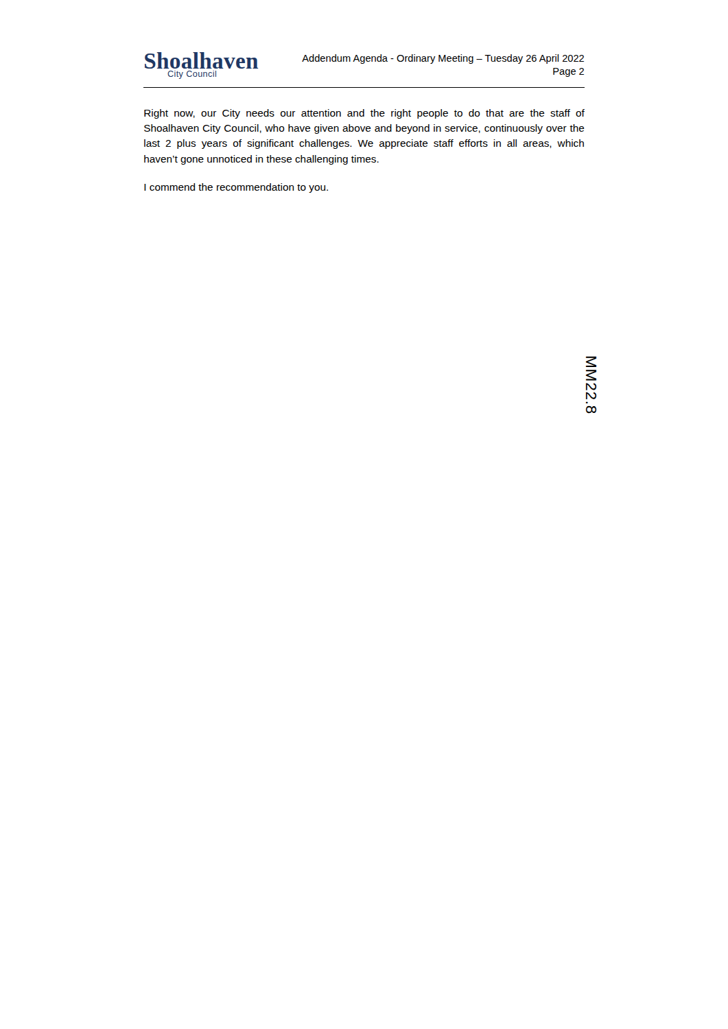Shoalhaven City Council
Addendum Agenda - Ordinary Meeting – Tuesday 26 April 2022
Page 2
Right now, our City needs our attention and the right people to do that are the staff of Shoalhaven City Council, who have given above and beyond in service, continuously over the last 2 plus years of significant challenges. We appreciate staff efforts in all areas, which haven’t gone unnoticed in these challenging times.
I commend the recommendation to you.
MM22.8